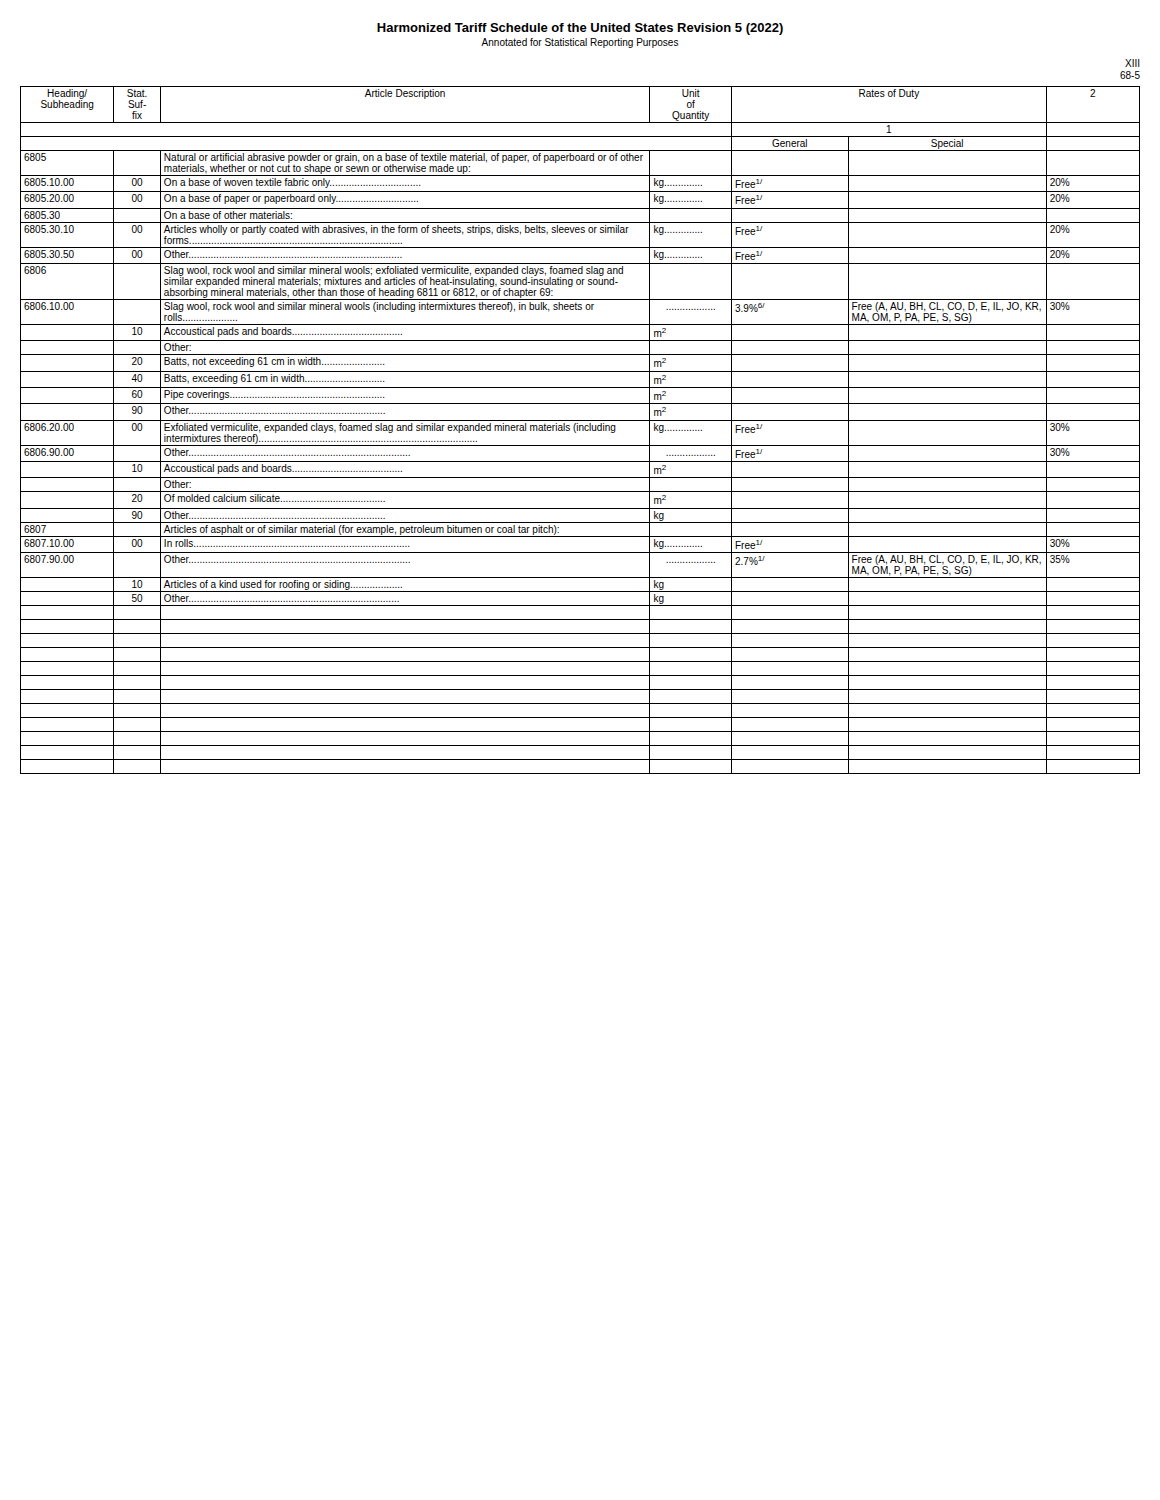Harmonized Tariff Schedule of the United States Revision 5 (2022)
Annotated for Statistical Reporting Purposes
XIII
68-5
| Heading/ Subheading | Stat. Suf- fix | Article Description | Unit of Quantity | Rates of Duty | 2 |
| --- | --- | --- | --- | --- | --- |
| | 1 | |
| | General | Special | |
| 6805 | | Natural or artificial abrasive powder or grain, on a base of textile material, of paper, of paperboard or of other materials, whether or not cut to shape or sewn or otherwise made up: | | | | |
| 6805.10.00 | 00 | On a base of woven textile fabric only................................. | kg.............. | Free 1/ | | 20% |
| 6805.20.00 | 00 | On a base of paper or paperboard only.............................. | kg.............. | Free 1/ | | 20% |
| 6805.30 | | On a base of other materials: | | | | |
| 6805.30.10 | 00 | Articles wholly or partly coated with abrasives, in the form of sheets, strips, disks, belts, sleeves or similar forms............................................................................. | kg.............. | Free 1/ | | 20% |
| 6805.30.50 | 00 | Other............................................................................. | kg.............. | Free 1/ | | 20% |
| 6806 | | Slag wool, rock wool and similar mineral wools; exfoliated vermiculite, expanded clays, foamed slag and similar expanded mineral materials; mixtures and articles of heat-insulating, sound-insulating or sound-absorbing mineral materials, other than those of heading 6811 or 6812, or of chapter 69: | | | | |
| 6806.10.00 | | Slag wool, rock wool and similar mineral wools (including intermixtures thereof), in bulk, sheets or rolls.................... | .................. | 3.9% 6/ | Free (A, AU, BH, CL, CO, D, E, IL, JO, KR, MA, OM, P, PA, PE, S, SG) | 30% |
| | 10 | Accoustical pads and boards........................................ | m 2 | | | |
| | | Other: | | | | |
| | 20 | Batts, not exceeding 61 cm in width....................... | m 2 | | | |
| | 40 | Batts, exceeding 61 cm in width............................. | m 2 | | | |
| | 60 | Pipe coverings........................................................ | m 2 | | | |
| | 90 | Other....................................................................... | m 2 | | | |
| 6806.20.00 | 00 | Exfoliated vermiculite, expanded clays, foamed slag and similar expanded mineral materials (including intermixtures thereof)............................................................................... | kg.............. | Free 1/ | | 30% |
| 6806.90.00 | | Other................................................................................ | .................. | Free 1/ | | 30% |
| | 10 | Accoustical pads and boards........................................ | m 2 | | | |
| | | Other: | | | | |
| | 20 | Of molded calcium silicate...................................... | m 2 | | | |
| | 90 | Other....................................................................... | kg | | | |
| 6807 | | Articles of asphalt or of similar material (for example, petroleum bitumen or coal tar pitch): | | | | |
| 6807.10.00 | 00 | In rolls.............................................................................. | kg.............. | Free 1/ | | 30% |
| 6807.90.00 | | Other................................................................................ | .................. | 2.7% 1/ | Free (A, AU, BH, CL, CO, D, E, IL, JO, KR, MA, OM, P, PA, PE, S, SG) | 35% |
| | 10 | Articles of a kind used for roofing or siding................... | kg | | | |
| | 50 | Other............................................................................ | kg | | | |